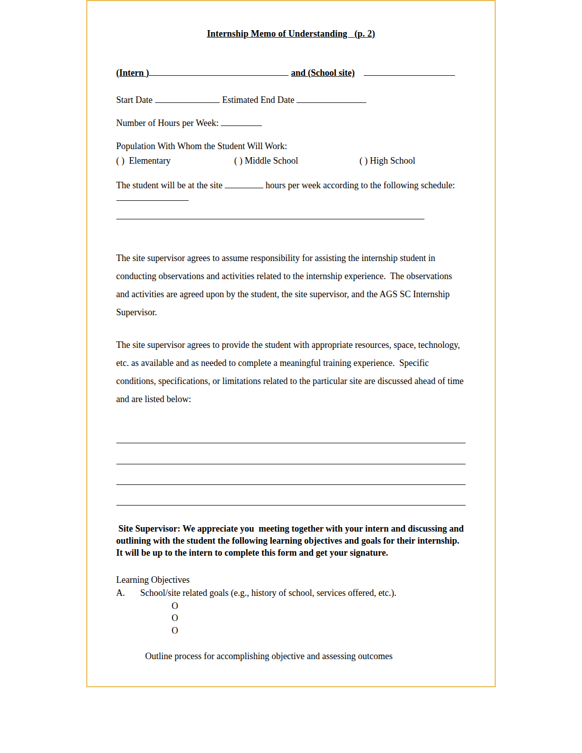Internship Memo of Understanding (p. 2)
(Intern ) and (School site)
Start Date Estimated End Date
Number of Hours per Week:
Population With Whom the Student Will Work:
( ) Elementary( ) Middle School( ) High School
The student will be at the site hours per week according to the following schedule:
The site supervisor agrees to assume responsibility for assisting the internship student in conducting observations and activities related to the internship experience. The observations and activities are agreed upon by the student, the site supervisor, and the AGS SC Internship Supervisor.
The site supervisor agrees to provide the student with appropriate resources, space, technology, etc. as available and as needed to complete a meaningful training experience. Specific conditions, specifications, or limitations related to the particular site are discussed ahead of time and are listed below:
Site Supervisor: We appreciate you meeting together with your intern and discussing and outlining with the student the following learning objectives and goals for their internship. It will be up to the intern to complete this form and get your signature.
Learning Objectives
A. School/site related goals (e.g., history of school, services offered, etc.).
O
O
O
Outline process for accomplishing objective and assessing outcomes